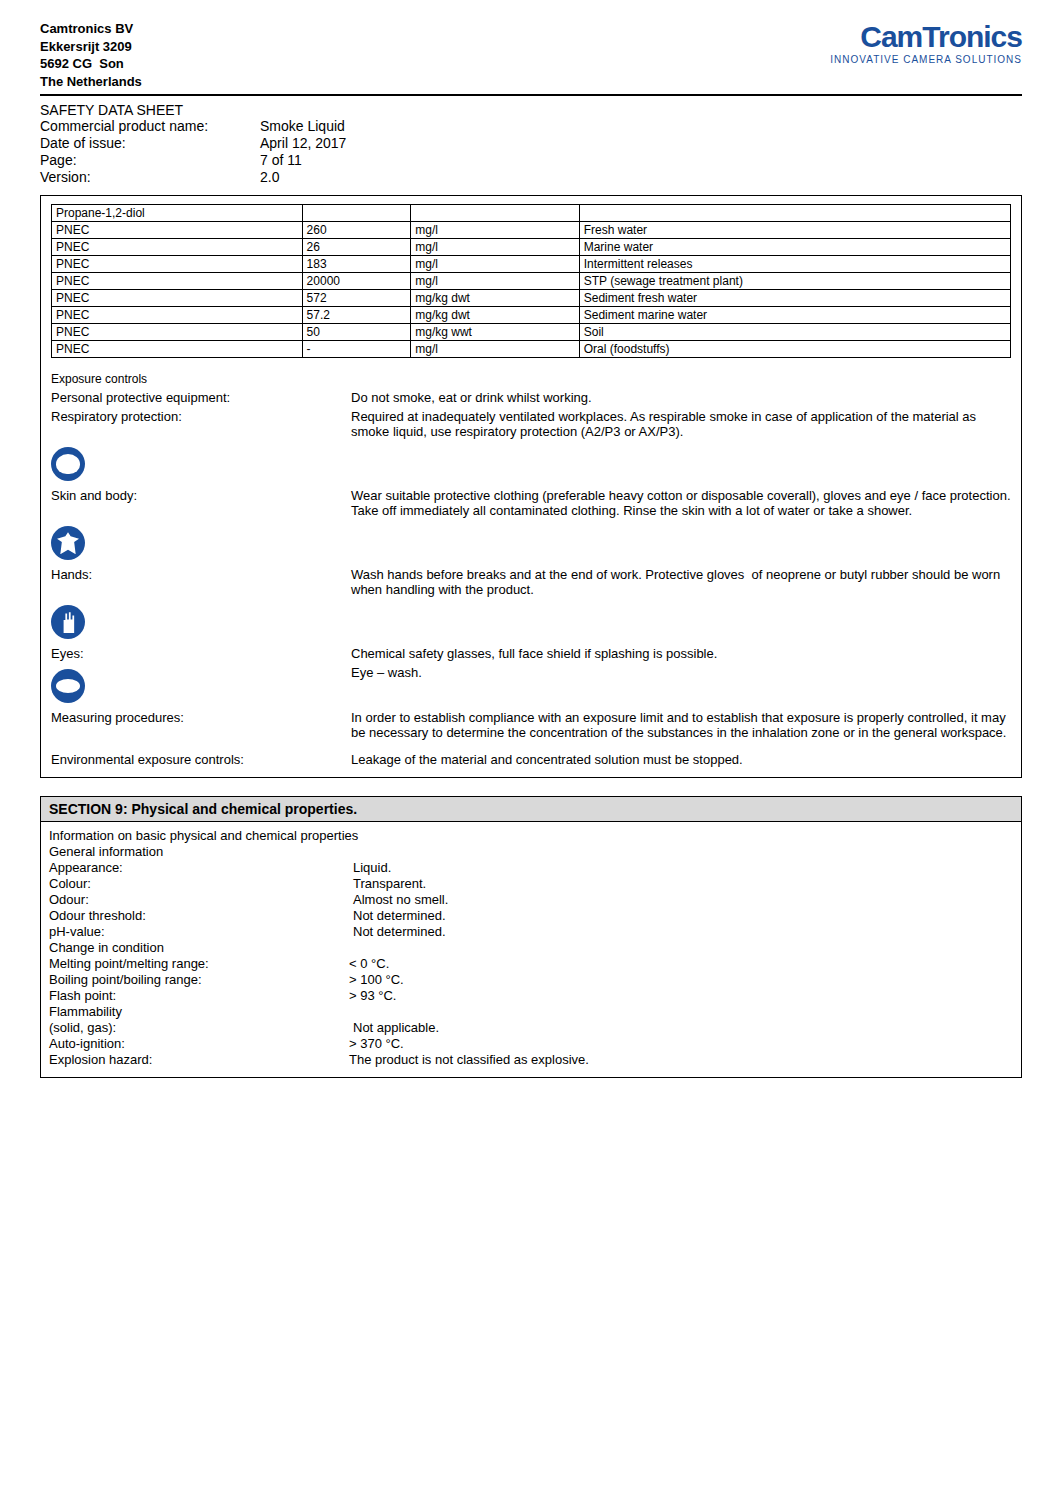Camtronics BV
Ekkersrijt 3209
5692 CG Son
The Netherlands
CamTronics
INNOVATIVE CAMERA SOLUTIONS
SAFETY DATA SHEET
Commercial product name:
Smoke Liquid
Date of issue:
April 12, 2017
Page:
7 of 11
Version:
2.0
| Propane-1,2-diol | | | |
| PNEC | 260 | mg/l | Fresh water |
| PNEC | 26 | mg/l | Marine water |
| PNEC | 183 | mg/l | Intermittent releases |
| PNEC | 20000 | mg/l | STP (sewage treatment plant) |
| PNEC | 572 | mg/kg dwt | Sediment fresh water |
| PNEC | 57.2 | mg/kg dwt | Sediment marine water |
| PNEC | 50 | mg/kg wwt | Soil |
| PNEC | - | mg/l | Oral (foodstuffs) |
Exposure controls
| Personal protective equipment: | Do not smoke, eat or drink whilst working. |
| Respiratory protection: | Required at inadequately ventilated workplaces. As respirable smoke in case of application of the material as smoke liquid, use respiratory protection (A2/P3 or AX/P3). |
| Skin and body: | Wear suitable protective clothing (preferable heavy cotton or disposable coverall), gloves and eye / face protection. Take off immediately all contaminated clothing. Rinse the skin with a lot of water or take a shower. |
| Hands: | Wash hands before breaks and at the end of work. Protective gloves of neoprene or butyl rubber should be worn when handling with the product. |
| Eyes: | Chemical safety glasses, full face shield if splashing is possible. |
| | Eye – wash. |
| Measuring procedures: | In order to establish compliance with an exposure limit and to establish that exposure is properly controlled, it may be necessary to determine the concentration of the substances in the inhalation zone or in the general workspace. |
| Environmental exposure controls: | Leakage of the material and concentrated solution must be stopped. |
SECTION 9: Physical and chemical properties.
Information on basic physical and chemical properties
General information
Appearance:
Liquid.
Colour:
Transparent.
Odour:
Almost no smell.
Odour threshold:
Not determined.
pH-value:
Not determined.
Change in condition
Melting point/melting range:
< 0 °C.
Boiling point/boiling range:
> 100 °C.
Flash point:
> 93 °C.
Flammability
(solid, gas):
Not applicable.
Auto-ignition:
> 370 °C.
Explosion hazard:
The product is not classified as explosive.